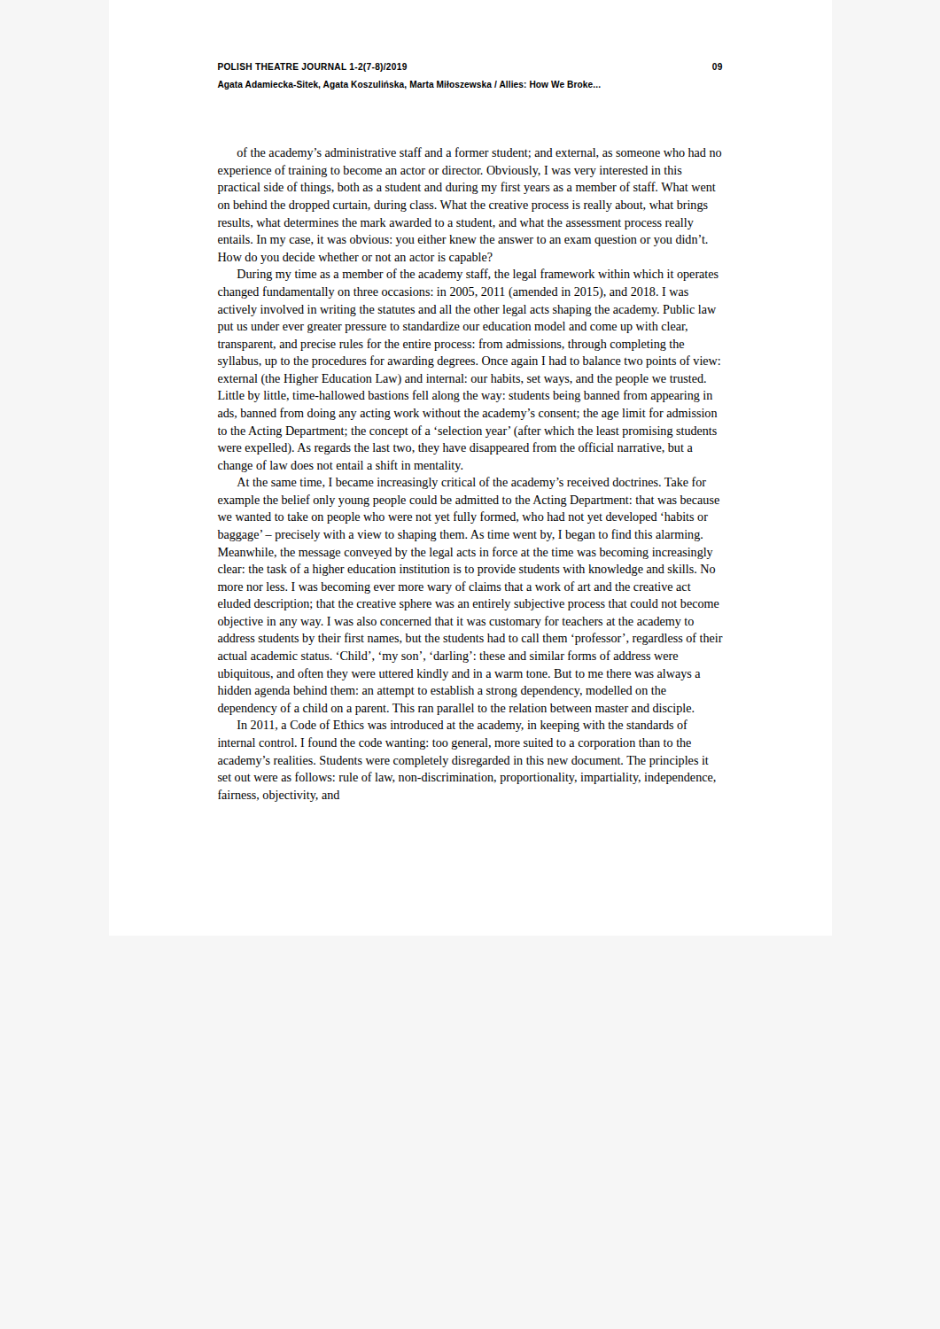Polish Theatre Journal 1-2(7-8)/2019 09
Agata Adamiecka-Sitek, Agata Koszulińska, Marta Miłoszewska / Allies: How We Broke...
of the academy’s administrative staff and a former student; and external, as someone who had no experience of training to become an actor or director. Obviously, I was very interested in this practical side of things, both as a student and during my first years as a member of staff. What went on behind the dropped curtain, during class. What the creative process is really about, what brings results, what determines the mark awarded to a student, and what the assessment process really entails. In my case, it was obvious: you either knew the answer to an exam question or you didn’t. How do you decide whether or not an actor is capable?
During my time as a member of the academy staff, the legal framework within which it operates changed fundamentally on three occasions: in 2005, 2011 (amended in 2015), and 2018. I was actively involved in writing the statutes and all the other legal acts shaping the academy. Public law put us under ever greater pressure to standardize our education model and come up with clear, transparent, and precise rules for the entire process: from admissions, through completing the syllabus, up to the procedures for awarding degrees. Once again I had to balance two points of view: external (the Higher Education Law) and internal: our habits, set ways, and the people we trusted. Little by little, time-hallowed bastions fell along the way: students being banned from appearing in ads, banned from doing any acting work without the academy’s consent; the age limit for admission to the Acting Department; the concept of a ‘selection year’ (after which the least promising students were expelled). As regards the last two, they have disappeared from the official narrative, but a change of law does not entail a shift in mentality.
At the same time, I became increasingly critical of the academy’s received doctrines. Take for example the belief only young people could be admitted to the Acting Department: that was because we wanted to take on people who were not yet fully formed, who had not yet developed ‘habits or baggage’ – precisely with a view to shaping them. As time went by, I began to find this alarming. Meanwhile, the message conveyed by the legal acts in force at the time was becoming increasingly clear: the task of a higher education institution is to provide students with knowledge and skills. No more nor less. I was becoming ever more wary of claims that a work of art and the creative act eluded description; that the creative sphere was an entirely subjective process that could not become objective in any way. I was also concerned that it was customary for teachers at the academy to address students by their first names, but the students had to call them ‘professor’, regardless of their actual academic status. ‘Child’, ‘my son’, ‘darling’: these and similar forms of address were ubiquitous, and often they were uttered kindly and in a warm tone. But to me there was always a hidden agenda behind them: an attempt to establish a strong dependency, modelled on the dependency of a child on a parent. This ran parallel to the relation between master and disciple.
In 2011, a Code of Ethics was introduced at the academy, in keeping with the standards of internal control. I found the code wanting: too general, more suited to a corporation than to the academy’s realities. Students were completely disregarded in this new document. The principles it set out were as follows: rule of law, non-discrimination, proportionality, impartiality, independence, fairness, objectivity, and